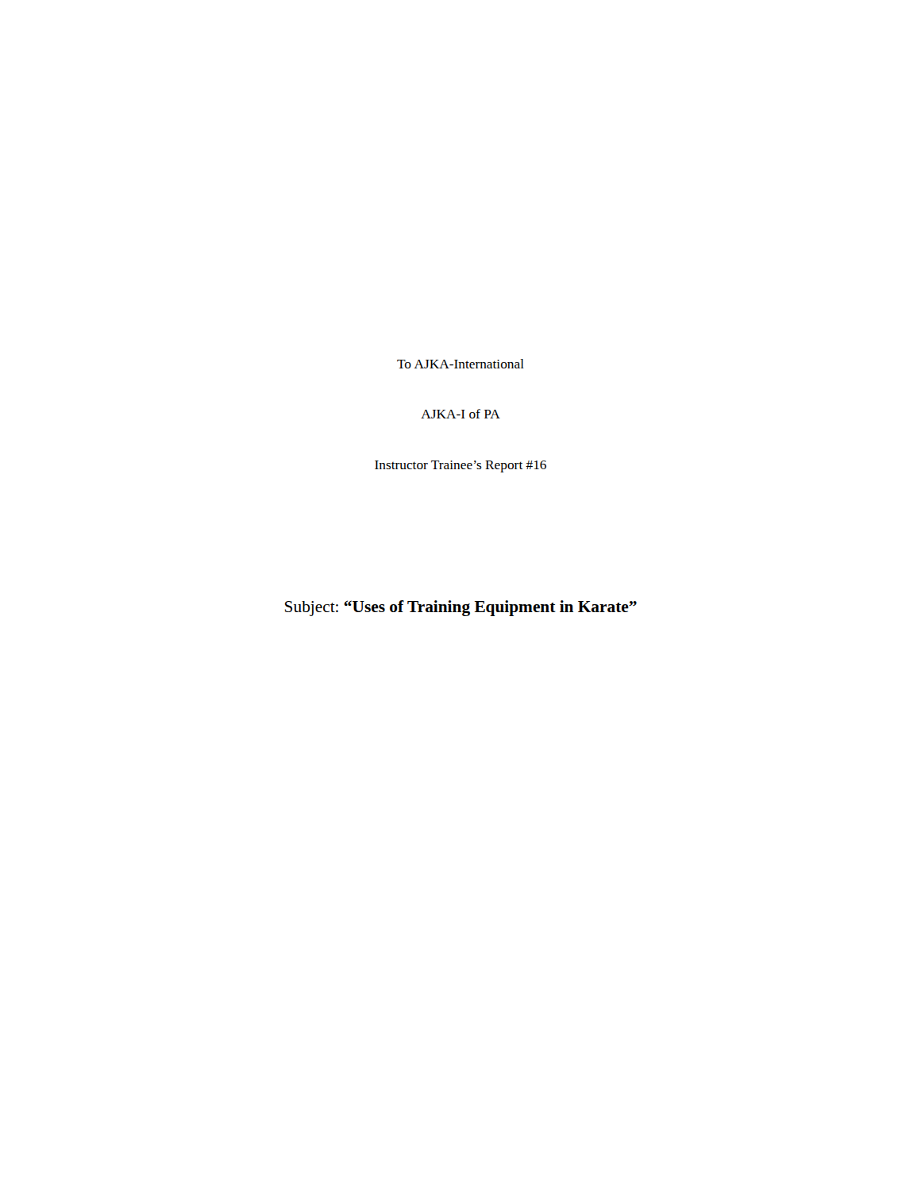To AJKA-International
AJKA-I of PA
Instructor Trainee’s Report #16
Subject: “Uses of Training Equipment in Karate”